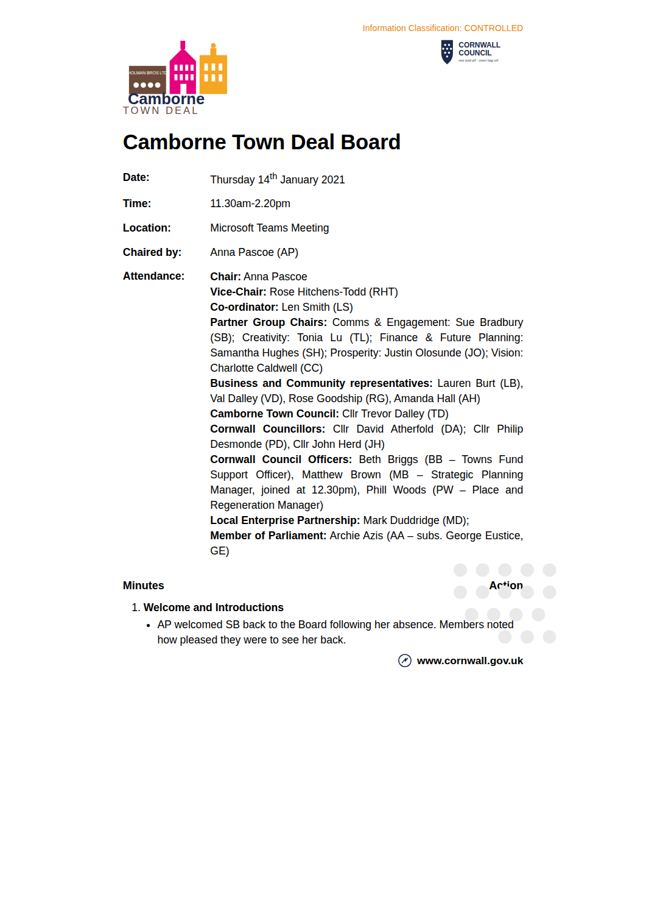Information Classification: CONTROLLED
HOLMAN BROS LTD Camborne
TOWN DEAL
CORNWALL COUNCIL one and all · onen hag oll
Camborne Town Deal Board
| Date: | Thursday 14 th January 2021 |
| Time: | 11.30am-2.20pm |
| Location: | Microsoft Teams Meeting |
| Chaired by: | Anna Pascoe (AP) |
| Attendance: | Chair: Anna Pascoe Vice-Chair: Rose Hitchens-Todd (RHT) Co-ordinator: Len Smith (LS) Partner Group Chairs: Comms & Engagement: Sue Bradbury (SB); Creativity: Tonia Lu (TL); Finance & Future Planning: Samantha Hughes (SH); Prosperity: Justin Olosunde (JO); Vision: Charlotte Caldwell (CC) Business and Community representatives: Lauren Burt (LB), Val Dalley (VD), Rose Goodship (RG), Amanda Hall (AH) Camborne Town Council: Cllr Trevor Dalley (TD) Cornwall Councillors: Cllr David Atherfold (DA); Cllr Philip Desmonde (PD), Cllr John Herd (JH) Cornwall Council Officers: Beth Briggs (BB – Towns Fund Support Officer), Matthew Brown (MB – Strategic Planning Manager, joined at 12.30pm), Phill Woods (PW – Place and Regeneration Manager) Local Enterprise Partnership: Mark Duddridge (MD); Member of Parliament: Archie Azis (AA – subs. George Eustice, GE) |
Minutes Action
Welcome and Introductions
AP welcomed SB back to the Board following her absence. Members noted how pleased they were to see her back.
www.cornwall.gov.uk